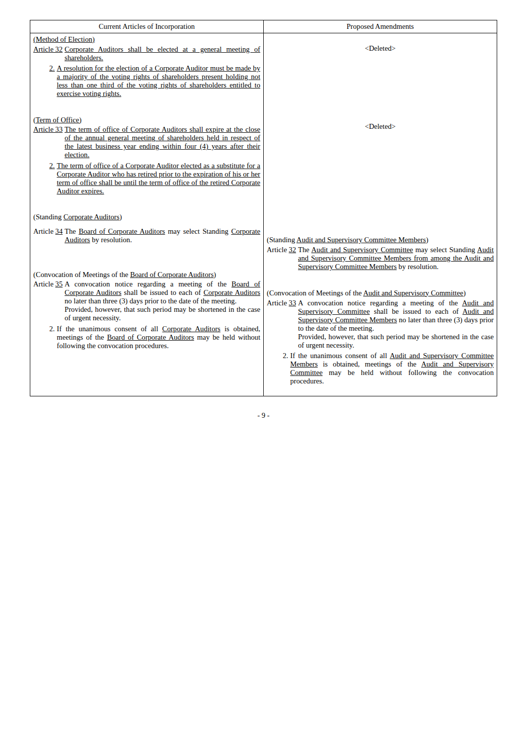| Current Articles of Incorporation | Proposed Amendments |
| --- | --- |
| (Method of Election) Article 32 Corporate Auditors shall be elected at a general meeting of shareholders. 2. A resolution for the election of a Corporate Auditor must be made by a majority of the voting rights of shareholders present holding not less than one third of the voting rights of shareholders entitled to exercise voting rights. (Term of Office) Article 33 The term of office of Corporate Auditors shall expire at the close of the annual general meeting of shareholders held in respect of the latest business year ending within four (4) years after their election. 2. The term of office of a Corporate Auditor elected as a substitute for a Corporate Auditor who has retired prior to the expiration of his or her term of office shall be until the term of office of the retired Corporate Auditor expires. (Standing Corporate Auditors ) Article 34 The Board of Corporate Auditors may select Standing Corporate Auditors by resolution. (Convocation of Meetings of the Board of Corporate Auditors ) Article 35 A convocation notice regarding a meeting of the Board of Corporate Auditors shall be issued to each of Corporate Auditors no later than three (3) days prior to the date of the meeting. Provided, however, that such period may be shortened in the case of urgent necessity. 2. If the unanimous consent of all Corporate Auditors is obtained, meetings of the Board of Corporate Auditors may be held without following the convocation procedures. | <Deleted> <Deleted> (Standing Audit and Supervisory Committee Members ) Article 32 The Audit and Supervisory Committee may select Standing Audit and Supervisory Committee Members from among the Audit and Supervisory Committee Members by resolution. (Convocation of Meetings of the Audit and Supervisory Committee ) Article 33 A convocation notice regarding a meeting of the Audit and Supervisory Committee shall be issued to each of Audit and Supervisory Committee Members no later than three (3) days prior to the date of the meeting. Provided, however, that such period may be shortened in the case of urgent necessity. 2. If the unanimous consent of all Audit and Supervisory Committee Members is obtained, meetings of the Audit and Supervisory Committee may be held without following the convocation procedures. |
- 9 -